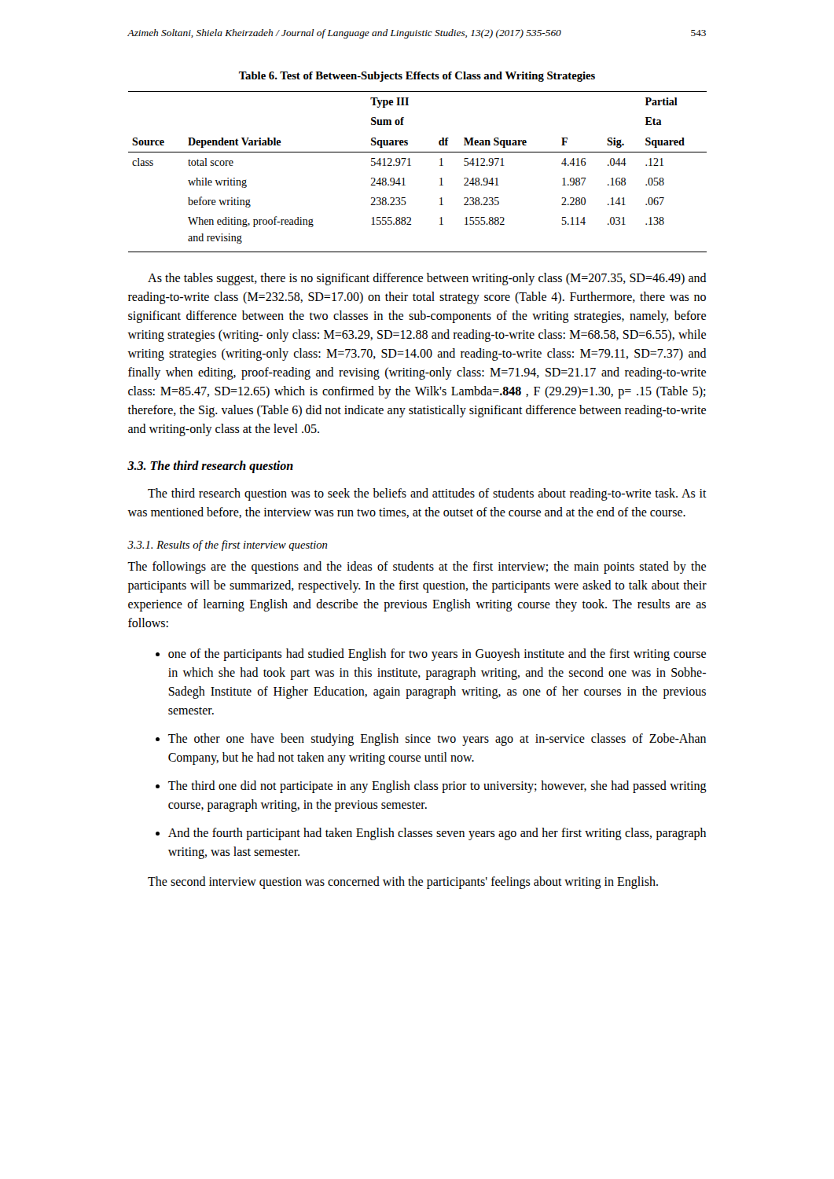Azimeh Soltani, Shiela Kheirzadeh / Journal of Language and Linguistic Studies, 13(2) (2017) 535-560 543
Table 6. Test of Between-Subjects Effects of Class and Writing Strategies
| | | Type III | | | | | Partial |
| --- | --- | --- | --- | --- | --- | --- | --- |
| | | Sum of | | | | | Eta |
| Source | Dependent Variable | Squares | df | Mean Square | F | Sig. | Squared |
| class | total score | 5412.971 | 1 | 5412.971 | 4.416 | .044 | .121 |
| | while writing | 248.941 | 1 | 248.941 | 1.987 | .168 | .058 |
| | before writing | 238.235 | 1 | 238.235 | 2.280 | .141 | .067 |
| | When editing, proof-reading and revising | 1555.882 | 1 | 1555.882 | 5.114 | .031 | .138 |
As the tables suggest, there is no significant difference between writing-only class (M=207.35, SD=46.49) and reading-to-write class (M=232.58, SD=17.00) on their total strategy score (Table 4). Furthermore, there was no significant difference between the two classes in the sub-components of the writing strategies, namely, before writing strategies (writing- only class: M=63.29, SD=12.88 and reading-to-write class: M=68.58, SD=6.55), while writing strategies (writing-only class: M=73.70, SD=14.00 and reading-to-write class: M=79.11, SD=7.37) and finally when editing, proof-reading and revising (writing-only class: M=71.94, SD=21.17 and reading-to-write class: M=85.47, SD=12.65) which is confirmed by the Wilk's Lambda=.848 , F (29.29)=1.30, p= .15 (Table 5); therefore, the Sig. values (Table 6) did not indicate any statistically significant difference between reading-to-write and writing-only class at the level .05.
3.3. The third research question
The third research question was to seek the beliefs and attitudes of students about reading-to-write task. As it was mentioned before, the interview was run two times, at the outset of the course and at the end of the course.
3.3.1. Results of the first interview question
The followings are the questions and the ideas of students at the first interview; the main points stated by the participants will be summarized, respectively. In the first question, the participants were asked to talk about their experience of learning English and describe the previous English writing course they took. The results are as follows:
one of the participants had studied English for two years in Guoyesh institute and the first writing course in which she had took part was in this institute, paragraph writing, and the second one was in Sobhe-Sadegh Institute of Higher Education, again paragraph writing, as one of her courses in the previous semester.
The other one have been studying English since two years ago at in-service classes of Zobe-Ahan Company, but he had not taken any writing course until now.
The third one did not participate in any English class prior to university; however, she had passed writing course, paragraph writing, in the previous semester.
And the fourth participant had taken English classes seven years ago and her first writing class, paragraph writing, was last semester.
The second interview question was concerned with the participants' feelings about writing in English.